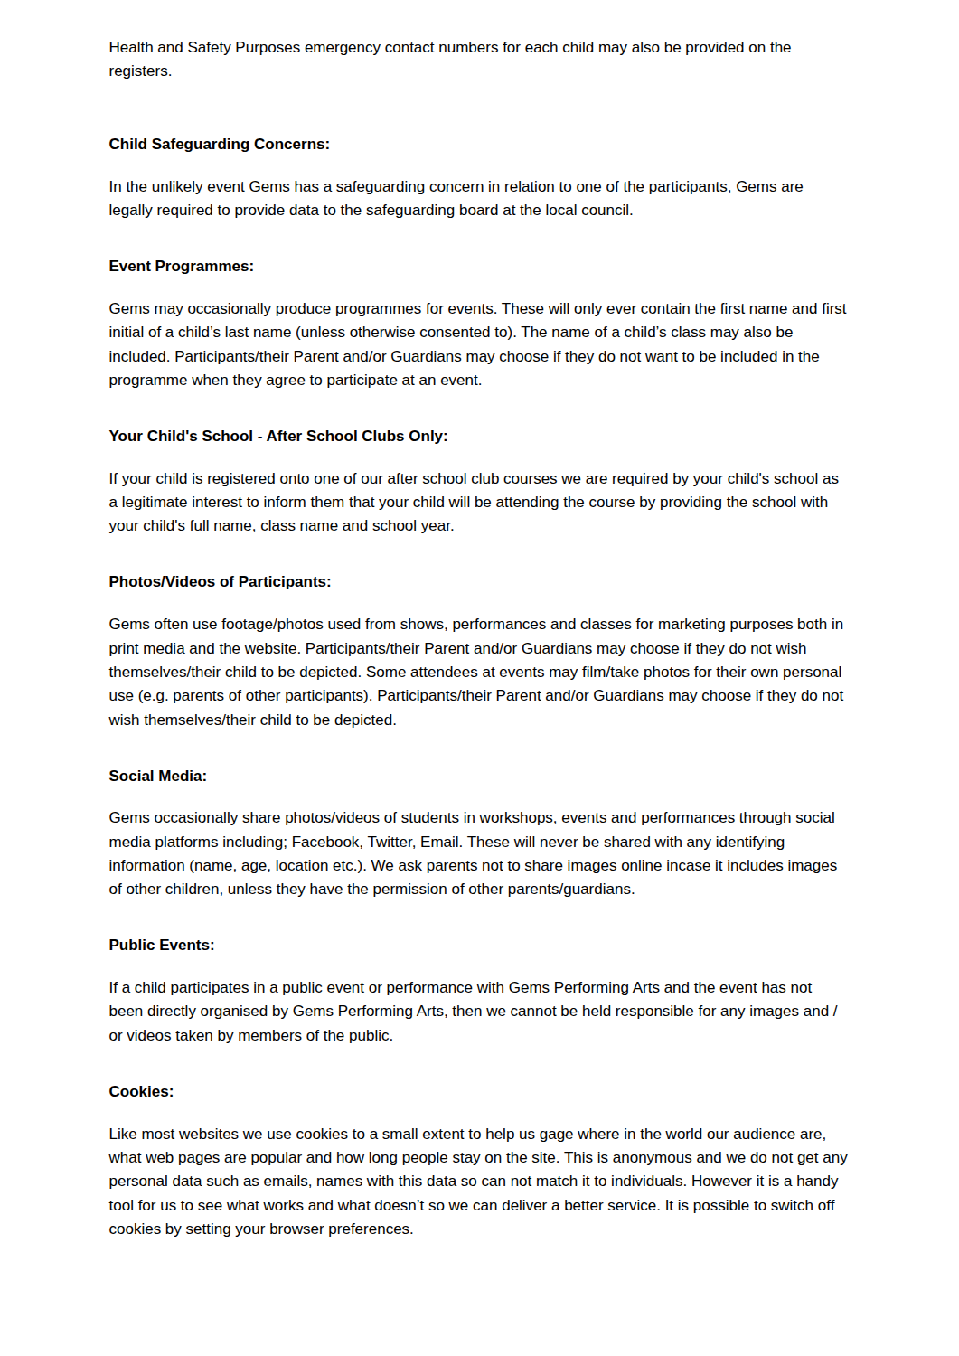Health and Safety Purposes emergency contact numbers for each child may also be provided on the registers.
Child Safeguarding Concerns:
In the unlikely event Gems has a safeguarding concern in relation to one of the participants, Gems are legally required to provide data to the safeguarding board at the local council.
Event Programmes:
Gems may occasionally produce programmes for events. These will only ever contain the first name and first initial of a child’s last name (unless otherwise consented to). The name of a child’s class may also be included. Participants/their Parent and/or Guardians may choose if they do not want to be included in the programme when they agree to participate at an event.
Your Child's School - After School Clubs Only:
If your child is registered onto one of our after school club courses we are required by your child's school as a legitimate interest to inform them that your child will be attending the course by providing the school with your child's full name, class name and school year.
Photos/Videos of Participants:
Gems often use footage/photos used from shows, performances and classes for marketing purposes both in print media and the website. Participants/their Parent and/or Guardians may choose if they do not wish themselves/their child to be depicted. Some attendees at events may film/take photos for their own personal use (e.g. parents of other participants). Participants/their Parent and/or Guardians may choose if they do not wish themselves/their child to be depicted.
Social Media:
Gems occasionally share photos/videos of students in workshops, events and performances through social media platforms including; Facebook, Twitter, Email. These will never be shared with any identifying information (name, age, location etc.). We ask parents not to share images online incase it includes images of other children, unless they have the permission of other parents/guardians.
Public Events:
If a child participates in a public event or performance with Gems Performing Arts and the event has not been directly organised by Gems Performing Arts, then we cannot be held responsible for any images and / or videos taken by members of the public.
Cookies:
Like most websites we use cookies to a small extent to help us gage where in the world our audience are, what web pages are popular and how long people stay on the site. This is anonymous and we do not get any personal data such as emails, names with this data so can not match it to individuals. However it is a handy tool for us to see what works and what doesn’t so we can deliver a better service. It is possible to switch off cookies by setting your browser preferences.